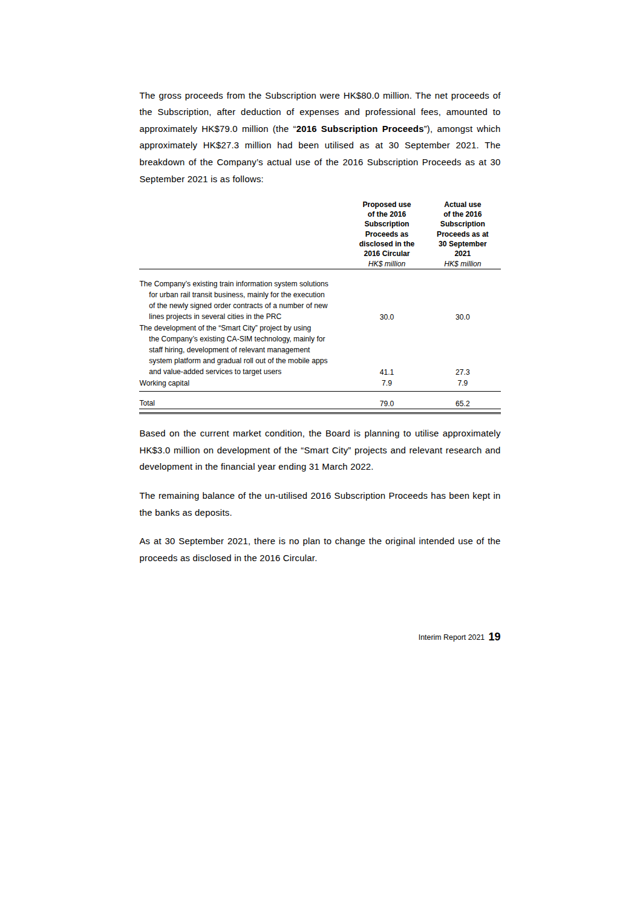The gross proceeds from the Subscription were HK$80.0 million. The net proceeds of the Subscription, after deduction of expenses and professional fees, amounted to approximately HK$79.0 million (the “2016 Subscription Proceeds”), amongst which approximately HK$27.3 million had been utilised as at 30 September 2021. The breakdown of the Company’s actual use of the 2016 Subscription Proceeds as at 30 September 2021 is as follows:
| | Proposed use | Actual use |
| | of the 2016 | of the 2016 |
| | Subscription | Subscription |
| | Proceeds as | Proceeds as at |
| | disclosed in the | 30 September |
| | 2016 Circular | 2021 |
| | HK$ million | HK$ million |
| The Company’s existing train information system solutions | | |
| for urban rail transit business, mainly for the execution | | |
| of the newly signed order contracts of a number of new | | |
| lines projects in several cities in the PRC | 30.0 | 30.0 |
| The development of the “Smart City” project by using | | |
| the Company’s existing CA-SIM technology, mainly for | | |
| staff hiring, development of relevant management | | |
| system platform and gradual roll out of the mobile apps | | |
| and value-added services to target users | 41.1 | 27.3 |
| Working capital | 7.9 | 7.9 |
| Total | 79.0 | 65.2 |
Based on the current market condition, the Board is planning to utilise approximately HK$3.0 million on development of the “Smart City” projects and relevant research and development in the financial year ending 31 March 2022.
The remaining balance of the un-utilised 2016 Subscription Proceeds has been kept in the banks as deposits.
As at 30 September 2021, there is no plan to change the original intended use of the proceeds as disclosed in the 2016 Circular.
Interim Report 202119